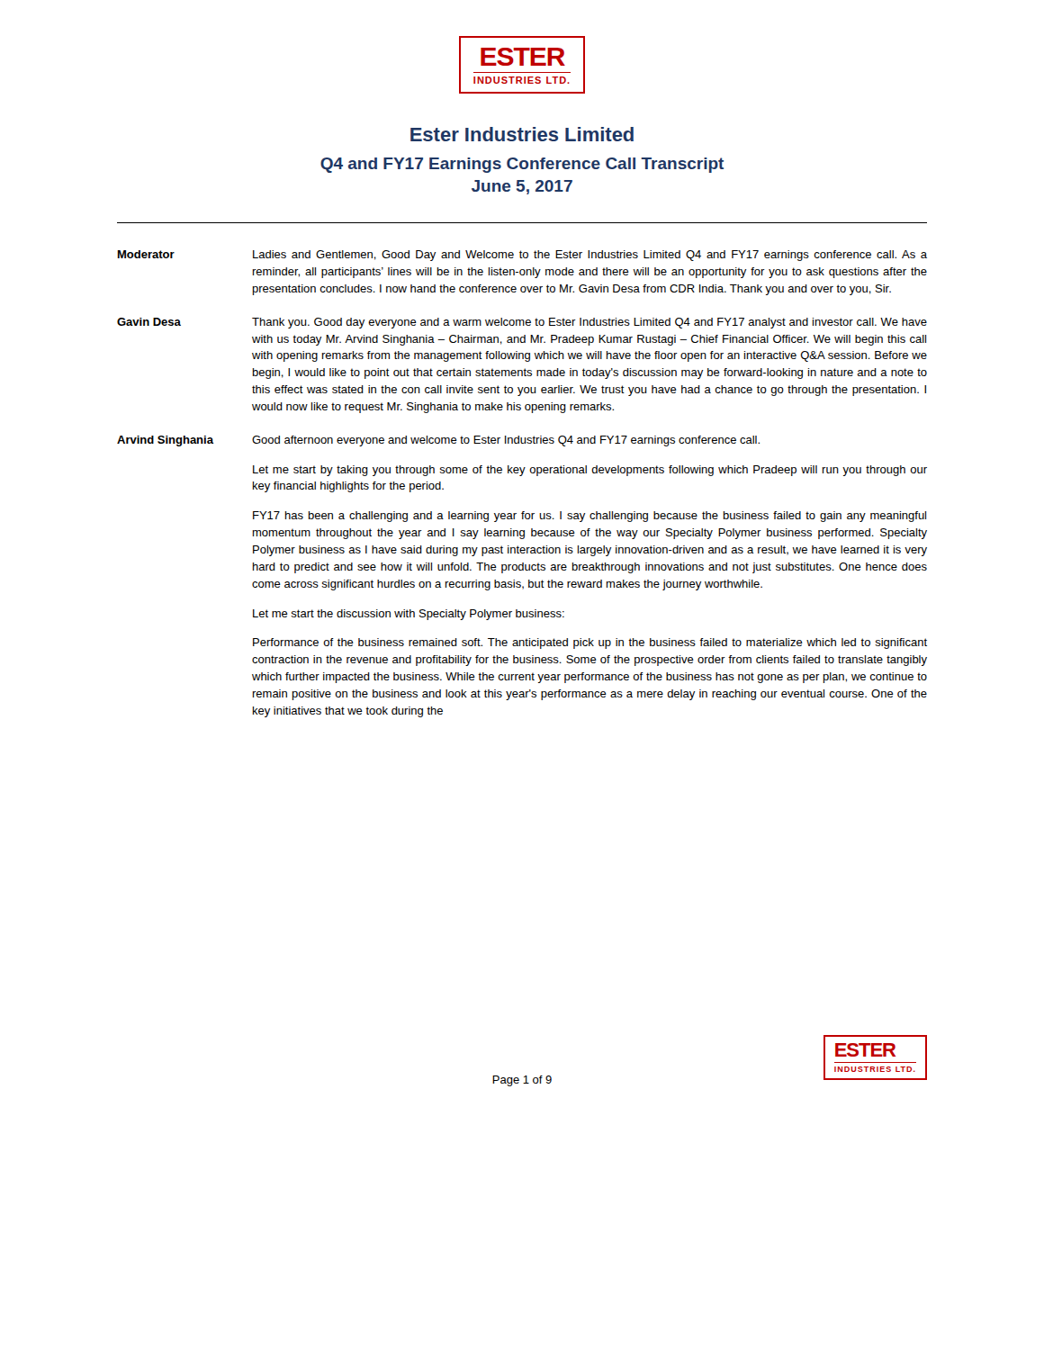ESTER
INDUSTRIES LTD.
Ester Industries Limited
Q4 and FY17 Earnings Conference Call Transcript
June 5, 2017
| Moderator | Ladies and Gentlemen, Good Day and Welcome to the Ester Industries Limited Q4 and FY17 earnings conference call. As a reminder, all participants’ lines will be in the listen-only mode and there will be an opportunity for you to ask questions after the presentation concludes. I now hand the conference over to Mr. Gavin Desa from CDR India. Thank you and over to you, Sir. |
| Gavin Desa | Thank you. Good day everyone and a warm welcome to Ester Industries Limited Q4 and FY17 analyst and investor call. We have with us today Mr. Arvind Singhania – Chairman, and Mr. Pradeep Kumar Rustagi – Chief Financial Officer. We will begin this call with opening remarks from the management following which we will have the floor open for an interactive Q&A session. Before we begin, I would like to point out that certain statements made in today's discussion may be forward-looking in nature and a note to this effect was stated in the con call invite sent to you earlier. We trust you have had a chance to go through the presentation. I would now like to request Mr. Singhania to make his opening remarks. |
| Arvind Singhania | Good afternoon everyone and welcome to Ester Industries Q4 and FY17 earnings conference call. Let me start by taking you through some of the key operational developments following which Pradeep will run you through our key financial highlights for the period. FY17 has been a challenging and a learning year for us. I say challenging because the business failed to gain any meaningful momentum throughout the year and I say learning because of the way our Specialty Polymer business performed. Specialty Polymer business as I have said during my past interaction is largely innovation-driven and as a result, we have learned it is very hard to predict and see how it will unfold. The products are breakthrough innovations and not just substitutes. One hence does come across significant hurdles on a recurring basis, but the reward makes the journey worthwhile. Let me start the discussion with Specialty Polymer business: Performance of the business remained soft. The anticipated pick up in the business failed to materialize which led to significant contraction in the revenue and profitability for the business. Some of the prospective order from clients failed to translate tangibly which further impacted the business. While the current year performance of the business has not gone as per plan, we continue to remain positive on the business and look at this year's performance as a mere delay in reaching our eventual course. One of the key initiatives that we took during the |
Page 1 of 9
ESTER
INDUSTRIES LTD.